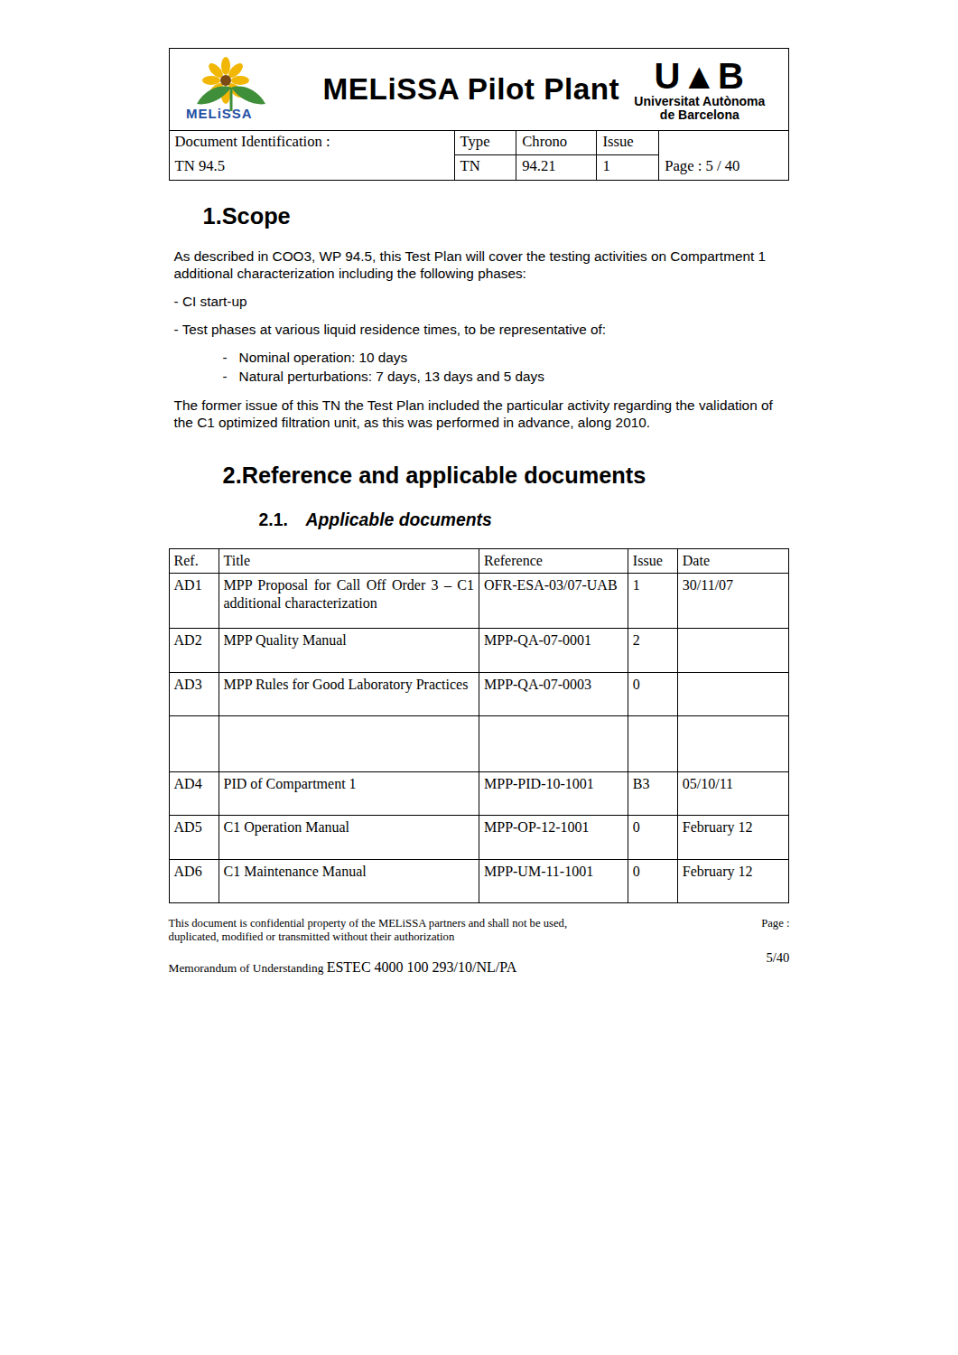MELiSSA
MELiSSA Pilot Plant
U▲B
Universitat Autònoma
de Barcelona
| Document Identification : | Type | Chrono | Issue | |
| TN 94.5 | TN | 94.21 | 1 | Page : 5 / 40 |
1.Scope
As described in COO3, WP 94.5, this Test Plan will cover the testing activities on Compartment 1 additional characterization including the following phases:
- CI start-up
- Test phases at various liquid residence times, to be representative of:
Nominal operation: 10 days
Natural perturbations: 7 days, 13 days and 5 days
The former issue of this TN the Test Plan included the particular activity regarding the validation of the C1 optimized filtration unit, as this was performed in advance, along 2010.
2.Reference and applicable documents
2.1. Applicable documents
| Ref. | Title | Reference | Issue | Date |
| AD1 | MPP Proposal for Call Off Order 3 – C1 additional characterization | OFR-ESA-03/07-UAB | 1 | 30/11/07 |
| AD2 | MPP Quality Manual | MPP-QA-07-0001 | 2 | |
| AD3 | MPP Rules for Good Laboratory Practices | MPP-QA-07-0003 | 0 | |
| AD4 | PID of Compartment 1 | MPP-PID-10-1001 | B3 | 05/10/11 |
| AD5 | C1 Operation Manual | MPP-OP-12-1001 | 0 | February 12 |
| AD6 | C1 Maintenance Manual | MPP-UM-11-1001 | 0 | February 12 |
This document is confidential property of the MELiSSA partners and shall not be used, duplicated, modified or transmitted without their authorization
Memorandum of Understanding ESTEC 4000 100 293/10/NL/PA
Page :
5/40